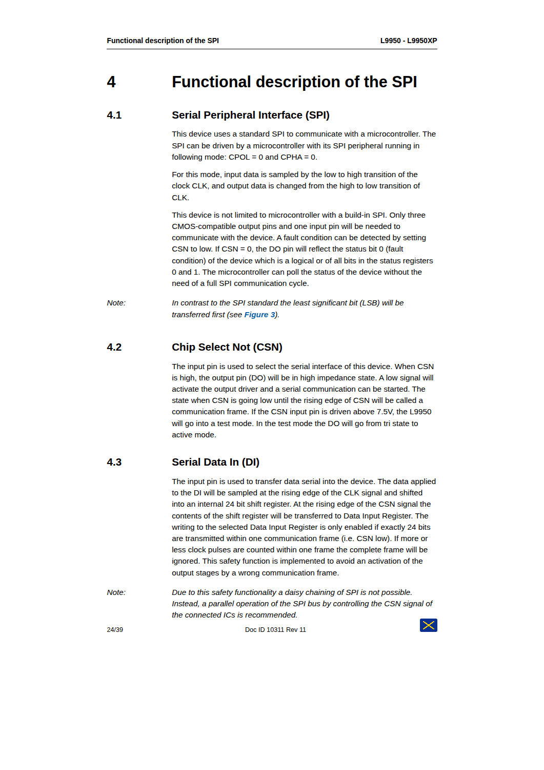Functional description of the SPI
L9950 - L9950XP
4 Functional description of the SPI
4.1 Serial Peripheral Interface (SPI)
This device uses a standard SPI to communicate with a microcontroller. The SPI can be driven by a microcontroller with its SPI peripheral running in following mode: CPOL = 0 and CPHA = 0.
For this mode, input data is sampled by the low to high transition of the clock CLK, and output data is changed from the high to low transition of CLK.
This device is not limited to microcontroller with a build-in SPI. Only three CMOS-compatible output pins and one input pin will be needed to communicate with the device. A fault condition can be detected by setting CSN to low. If CSN = 0, the DO pin will reflect the status bit 0 (fault condition) of the device which is a logical or of all bits in the status registers 0 and 1. The microcontroller can poll the status of the device without the need of a full SPI communication cycle.
Note:
In contrast to the SPI standard the least significant bit (LSB) will be transferred first (see Figure 3).
4.2 Chip Select Not (CSN)
The input pin is used to select the serial interface of this device. When CSN is high, the output pin (DO) will be in high impedance state. A low signal will activate the output driver and a serial communication can be started. The state when CSN is going low until the rising edge of CSN will be called a communication frame. If the CSN input pin is driven above 7.5V, the L9950 will go into a test mode. In the test mode the DO will go from tri state to active mode.
4.3 Serial Data In (DI)
The input pin is used to transfer data serial into the device. The data applied to the DI will be sampled at the rising edge of the CLK signal and shifted into an internal 24 bit shift register. At the rising edge of the CSN signal the contents of the shift register will be transferred to Data Input Register. The writing to the selected Data Input Register is only enabled if exactly 24 bits are transmitted within one communication frame (i.e. CSN low). If more or less clock pulses are counted within one frame the complete frame will be ignored. This safety function is implemented to avoid an activation of the output stages by a wrong communication frame.
Note:
Due to this safety functionality a daisy chaining of SPI is not possible. Instead, a parallel operation of the SPI bus by controlling the CSN signal of the connected ICs is recommended.
24/39
Doc ID 10311 Rev 11